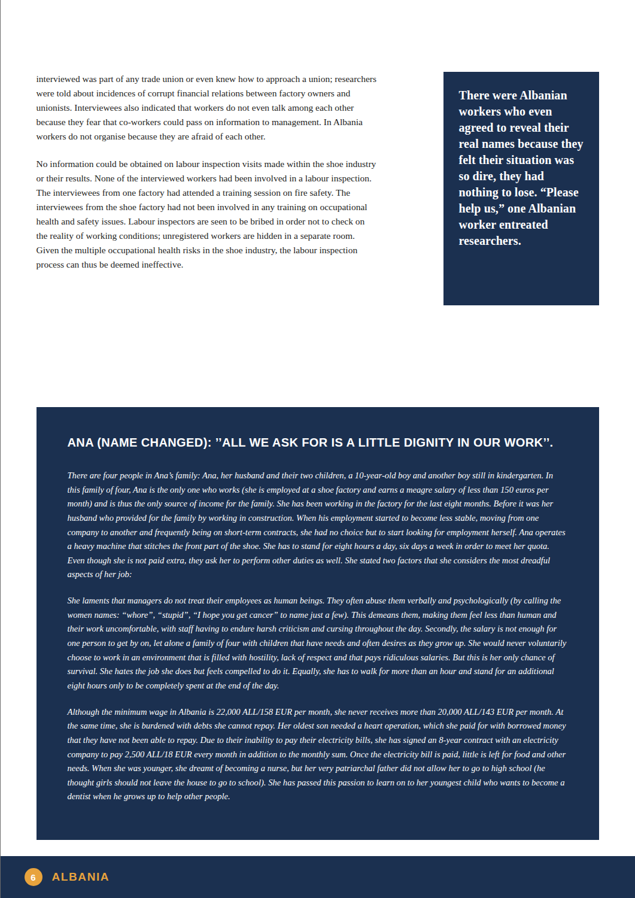interviewed was part of any trade union or even knew how to approach a union; researchers were told about incidences of corrupt financial relations between factory owners and unionists. Interviewees also indicated that workers do not even talk among each other because they fear that co-workers could pass on information to management. In Albania workers do not organise because they are afraid of each other.
No information could be obtained on labour inspection visits made within the shoe industry or their results. None of the interviewed workers had been involved in a labour inspection. The interviewees from one factory had attended a training session on fire safety. The interviewees from the shoe factory had not been involved in any training on occupational health and safety issues. Labour inspectors are seen to be bribed in order not to check on the reality of working conditions; unregistered workers are hidden in a separate room. Given the multiple occupational health risks in the shoe industry, the labour inspection process can thus be deemed ineffective.
There were Albanian workers who even agreed to reveal their real names because they felt their situation was so dire, they had nothing to lose. “Please help us,” one Albanian worker entreated researchers.
Ana (name changed): ’’All we ask for is a little dignity in our work’’.
There are four people in Ana’s family: Ana, her husband and their two children, a 10-year-old boy and another boy still in kindergarten. In this family of four, Ana is the only one who works (she is employed at a shoe factory and earns a meagre salary of less than 150 euros per month) and is thus the only source of income for the family. She has been working in the factory for the last eight months. Before it was her husband who provided for the family by working in construction. When his employment started to become less stable, moving from one company to another and frequently being on short-term contracts, she had no choice but to start looking for employment herself. Ana operates a heavy machine that stitches the front part of the shoe. She has to stand for eight hours a day, six days a week in order to meet her quota. Even though she is not paid extra, they ask her to perform other duties as well. She stated two factors that she considers the most dreadful aspects of her job:
She laments that managers do not treat their employees as human beings. They often abuse them verbally and psychologically (by calling the women names: “whore”, “stupid”, “I hope you get cancer” to name just a few). This demeans them, making them feel less than human and their work uncomfortable, with staff having to endure harsh criticism and cursing throughout the day. Secondly, the salary is not enough for one person to get by on, let alone a family of four with children that have needs and often desires as they grow up. She would never voluntarily choose to work in an environment that is filled with hostility, lack of respect and that pays ridiculous salaries. But this is her only chance of survival. She hates the job she does but feels compelled to do it. Equally, she has to walk for more than an hour and stand for an additional eight hours only to be completely spent at the end of the day.
Although the minimum wage in Albania is 22,000 ALL/158 EUR per month, she never receives more than 20,000 ALL/143 EUR per month. At the same time, she is burdened with debts she cannot repay. Her oldest son needed a heart operation, which she paid for with borrowed money that they have not been able to repay. Due to their inability to pay their electricity bills, she has signed an 8-year contract with an electricity company to pay 2,500 ALL/18 EUR every month in addition to the monthly sum. Once the electricity bill is paid, little is left for food and other needs. When she was younger, she dreamt of becoming a nurse, but her very patriarchal father did not allow her to go to high school (he thought girls should not leave the house to go to school). She has passed this passion to learn on to her youngest child who wants to become a dentist when he grows up to help other people.
6
ALBANIA